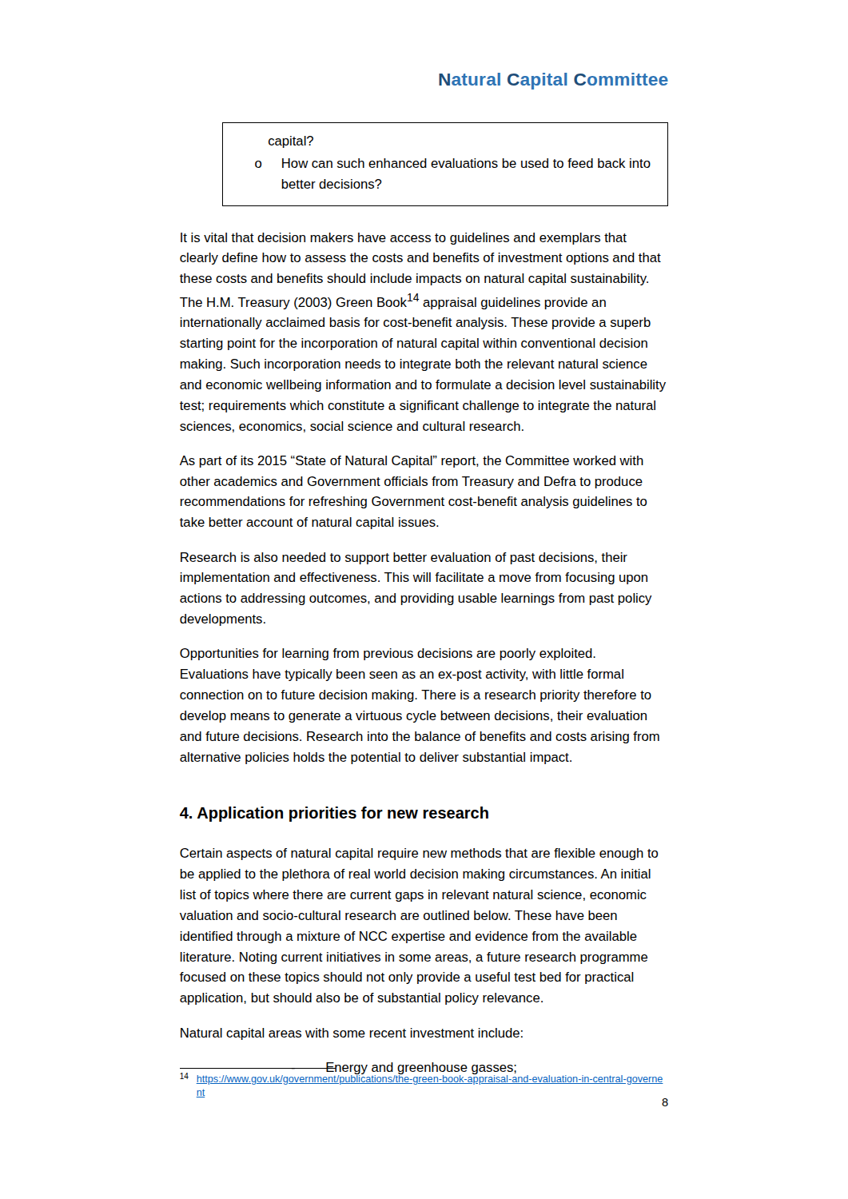Natural Capital Committee
capital?
How can such enhanced evaluations be used to feed back into better decisions?
It is vital that decision makers have access to guidelines and exemplars that clearly define how to assess the costs and benefits of investment options and that these costs and benefits should include impacts on natural capital sustainability. The H.M. Treasury (2003) Green Book14 appraisal guidelines provide an internationally acclaimed basis for cost-benefit analysis. These provide a superb starting point for the incorporation of natural capital within conventional decision making. Such incorporation needs to integrate both the relevant natural science and economic wellbeing information and to formulate a decision level sustainability test; requirements which constitute a significant challenge to integrate the natural sciences, economics, social science and cultural research.
As part of its 2015 “State of Natural Capital” report, the Committee worked with other academics and Government officials from Treasury and Defra to produce recommendations for refreshing Government cost-benefit analysis guidelines to take better account of natural capital issues.
Research is also needed to support better evaluation of past decisions, their implementation and effectiveness. This will facilitate a move from focusing upon actions to addressing outcomes, and providing usable learnings from past policy developments.
Opportunities for learning from previous decisions are poorly exploited. Evaluations have typically been seen as an ex-post activity, with little formal connection on to future decision making. There is a research priority therefore to develop means to generate a virtuous cycle between decisions, their evaluation and future decisions. Research into the balance of benefits and costs arising from alternative policies holds the potential to deliver substantial impact.
4. Application priorities for new research
Certain aspects of natural capital require new methods that are flexible enough to be applied to the plethora of real world decision making circumstances. An initial list of topics where there are current gaps in relevant natural science, economic valuation and socio-cultural research are outlined below. These have been identified through a mixture of NCC expertise and evidence from the available literature. Noting current initiatives in some areas, a future research programme focused on these topics should not only provide a useful test bed for practical application, but should also be of substantial policy relevance.
Natural capital areas with some recent investment include:
Energy and greenhouse gasses;
14 https://www.gov.uk/government/publications/the-green-book-appraisal-and-evaluation-in-central-governent
8